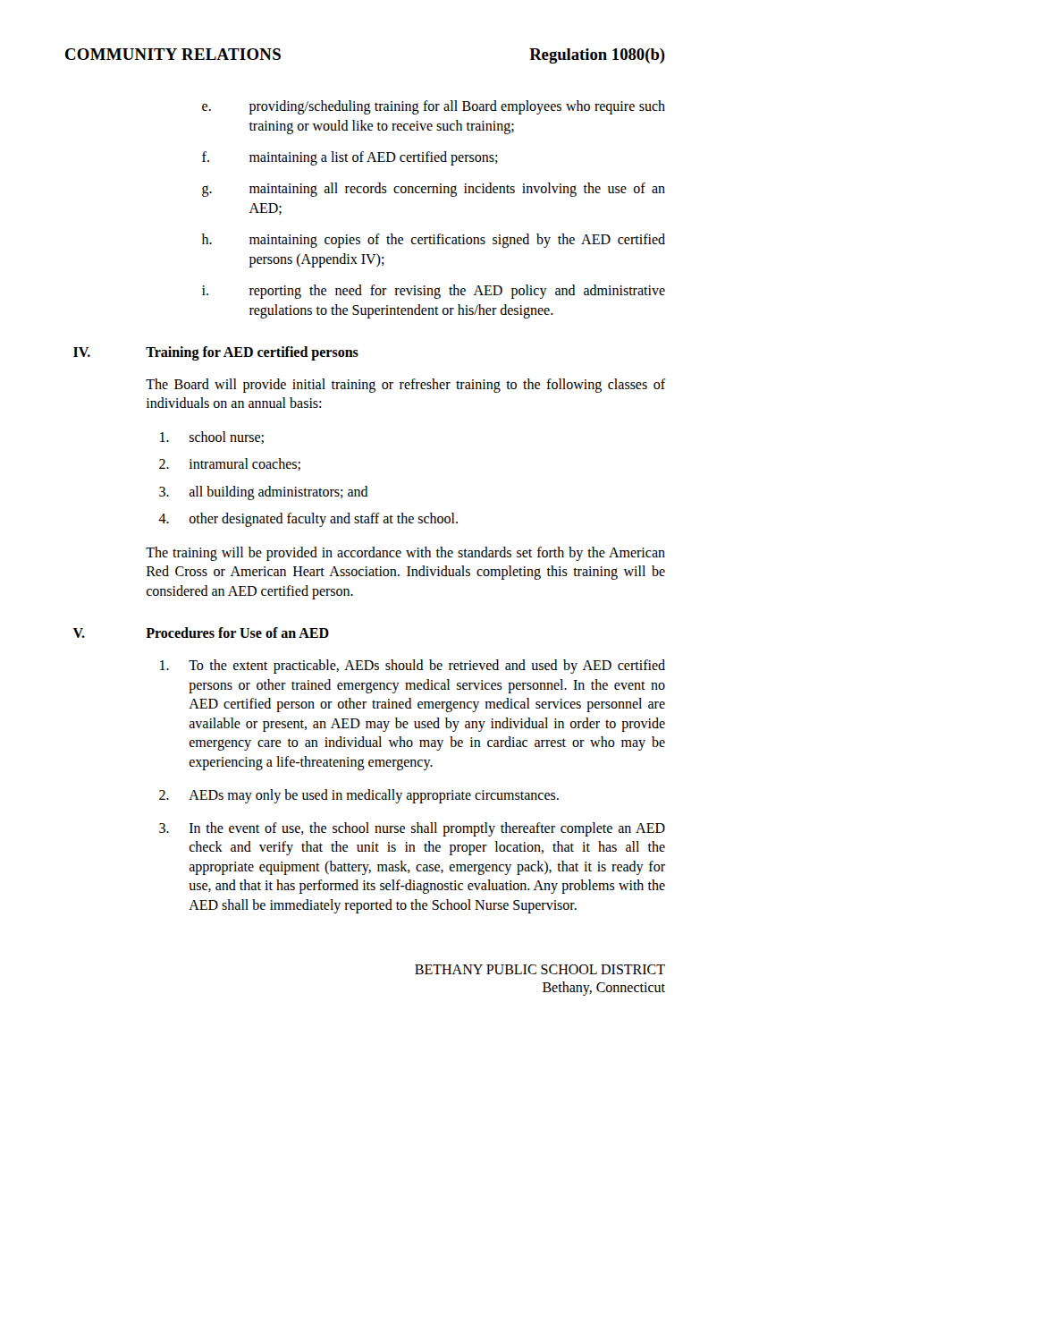COMMUNITY RELATIONS
Regulation 1080(b)
e. providing/scheduling training for all Board employees who require such training or would like to receive such training;
f. maintaining a list of AED certified persons;
g. maintaining all records concerning incidents involving the use of an AED;
h. maintaining copies of the certifications signed by the AED certified persons (Appendix IV);
i. reporting the need for revising the AED policy and administrative regulations to the Superintendent or his/her designee.
IV. Training for AED certified persons
The Board will provide initial training or refresher training to the following classes of individuals on an annual basis:
1. school nurse;
2. intramural coaches;
3. all building administrators; and
4. other designated faculty and staff at the school.
The training will be provided in accordance with the standards set forth by the American Red Cross or American Heart Association. Individuals completing this training will be considered an AED certified person.
V. Procedures for Use of an AED
1. To the extent practicable, AEDs should be retrieved and used by AED certified persons or other trained emergency medical services personnel. In the event no AED certified person or other trained emergency medical services personnel are available or present, an AED may be used by any individual in order to provide emergency care to an individual who may be in cardiac arrest or who may be experiencing a life-threatening emergency.
2. AEDs may only be used in medically appropriate circumstances.
3. In the event of use, the school nurse shall promptly thereafter complete an AED check and verify that the unit is in the proper location, that it has all the appropriate equipment (battery, mask, case, emergency pack), that it is ready for use, and that it has performed its self-diagnostic evaluation. Any problems with the AED shall be immediately reported to the School Nurse Supervisor.
BETHANY PUBLIC SCHOOL DISTRICT
Bethany, Connecticut